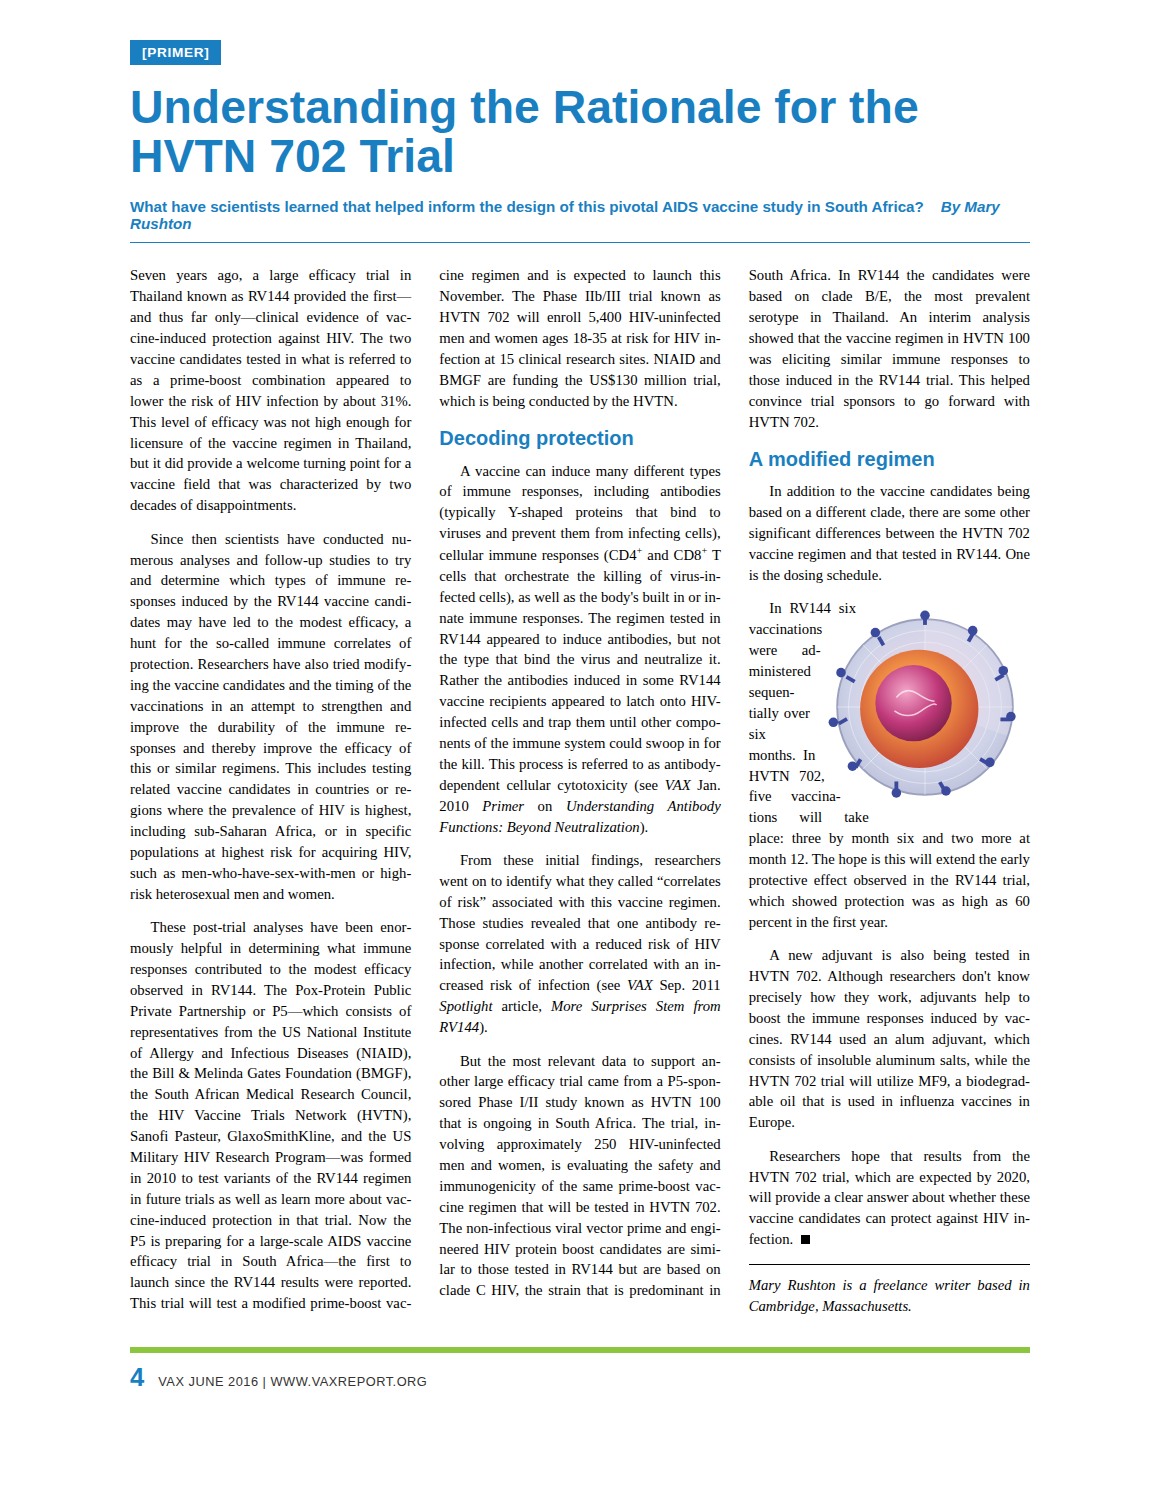[PRIMER]
Understanding the Rationale for the
HVTN 702 Trial
What have scientists learned that helped inform the design of this pivotal AIDS vaccine study in South Africa? By Mary Rushton
Seven years ago, a large efficacy trial in Thailand known as RV144 provided the first—and thus far only—clinical evidence of vaccine-induced protection against HIV. The two vaccine candidates tested in what is referred to as a prime-boost combination appeared to lower the risk of HIV infection by about 31%. This level of efficacy was not high enough for licensure of the vaccine regimen in Thailand, but it did provide a welcome turning point for a vaccine field that was characterized by two decades of disappointments.
Since then scientists have conducted numerous analyses and follow-up studies to try and determine which types of immune responses induced by the RV144 vaccine candidates may have led to the modest efficacy, a hunt for the so-called immune correlates of protection. Researchers have also tried modifying the vaccine candidates and the timing of the vaccinations in an attempt to strengthen and improve the durability of the immune responses and thereby improve the efficacy of this or similar regimens. This includes testing related vaccine candidates in countries or regions where the prevalence of HIV is highest, including sub-Saharan Africa, or in specific populations at highest risk for acquiring HIV, such as men-who-have-sex-with-men or high-risk heterosexual men and women.
These post-trial analyses have been enormously helpful in determining what immune responses contributed to the modest efficacy observed in RV144. The Pox-Protein Public Private Partnership or P5—which consists of representatives from the US National Institute of Allergy and Infectious Diseases (NIAID), the Bill & Melinda Gates Foundation (BMGF), the South African Medical Research Council, the HIV Vaccine Trials Network (HVTN), Sanofi Pasteur, GlaxoSmithKline, and the US Military HIV Research Program—was formed in 2010 to test variants of the RV144 regimen in future trials as well as learn more about vaccine-induced protection in that trial. Now the P5 is preparing for a large-scale AIDS vaccine efficacy trial in South Africa—the first to launch since the RV144 results were reported. This trial will test a modified prime-boost vaccine regimen and is expected to launch this November. The Phase IIb/III trial known as HVTN 702 will enroll 5,400 HIV-uninfected men and women ages 18-35 at risk for HIV infection at 15 clinical research sites. NIAID and BMGF are funding the US$130 million trial, which is being conducted by the HVTN.
Decoding protection
A vaccine can induce many different types of immune responses, including antibodies (typically Y-shaped proteins that bind to viruses and prevent them from infecting cells), cellular immune responses (CD4+ and CD8+ T cells that orchestrate the killing of virus-infected cells), as well as the body's built in or innate immune responses. The regimen tested in RV144 appeared to induce antibodies, but not the type that bind the virus and neutralize it. Rather the antibodies induced in some RV144 vaccine recipients appeared to latch onto HIV-infected cells and trap them until other components of the immune system could swoop in for the kill. This process is referred to as antibody-dependent cellular cytotoxicity (see VAX Jan. 2010 Primer on Understanding Antibody Functions: Beyond Neutralization).
From these initial findings, researchers went on to identify what they called “correlates of risk” associated with this vaccine regimen. Those studies revealed that one antibody response correlated with a reduced risk of HIV infection, while another correlated with an increased risk of infection (see VAX Sep. 2011 Spotlight article, More Surprises Stem from RV144).
But the most relevant data to support another large efficacy trial came from a P5-sponsored Phase I/II study known as HVTN 100 that is ongoing in South Africa. The trial, involving approximately 250 HIV-uninfected men and women, is evaluating the safety and immunogenicity of the same prime-boost vaccine regimen that will be tested in HVTN 702. The non-infectious viral vector prime and engineered HIV protein boost candidates are similar to those tested in RV144 but are based on clade C HIV, the strain that is predominant in South Africa. In RV144 the candidates were based on clade B/E, the most prevalent serotype in Thailand. An interim analysis showed that the vaccine regimen in HVTN 100 was eliciting similar immune responses to those induced in the RV144 trial. This helped convince trial sponsors to go forward with HVTN 702.
A modified regimen
In addition to the vaccine candidates being based on a different clade, there are some other significant differences between the HVTN 702 vaccine regimen and that tested in RV144. One is the dosing schedule.
In RV144 six vaccinations were administered sequentially over six months. In HVTN 702, five vaccinations will take place: three by month six and two more at month 12. The hope is this will extend the early protective effect observed in the RV144 trial, which showed protection was as high as 60 percent in the first year.
A new adjuvant is also being tested in HVTN 702. Although researchers don't know precisely how they work, adjuvants help to boost the immune responses induced by vaccines. RV144 used an alum adjuvant, which consists of insoluble aluminum salts, while the HVTN 702 trial will utilize MF9, a biodegradable oil that is used in influenza vaccines in Europe.
Researchers hope that results from the HVTN 702 trial, which are expected by 2020, will provide a clear answer about whether these vaccine candidates can protect against HIV infection.
Mary Rushton is a freelance writer based in Cambridge, Massachusetts.
4
VAX JUNE 2016 | WWW.VAXREPORT.ORG